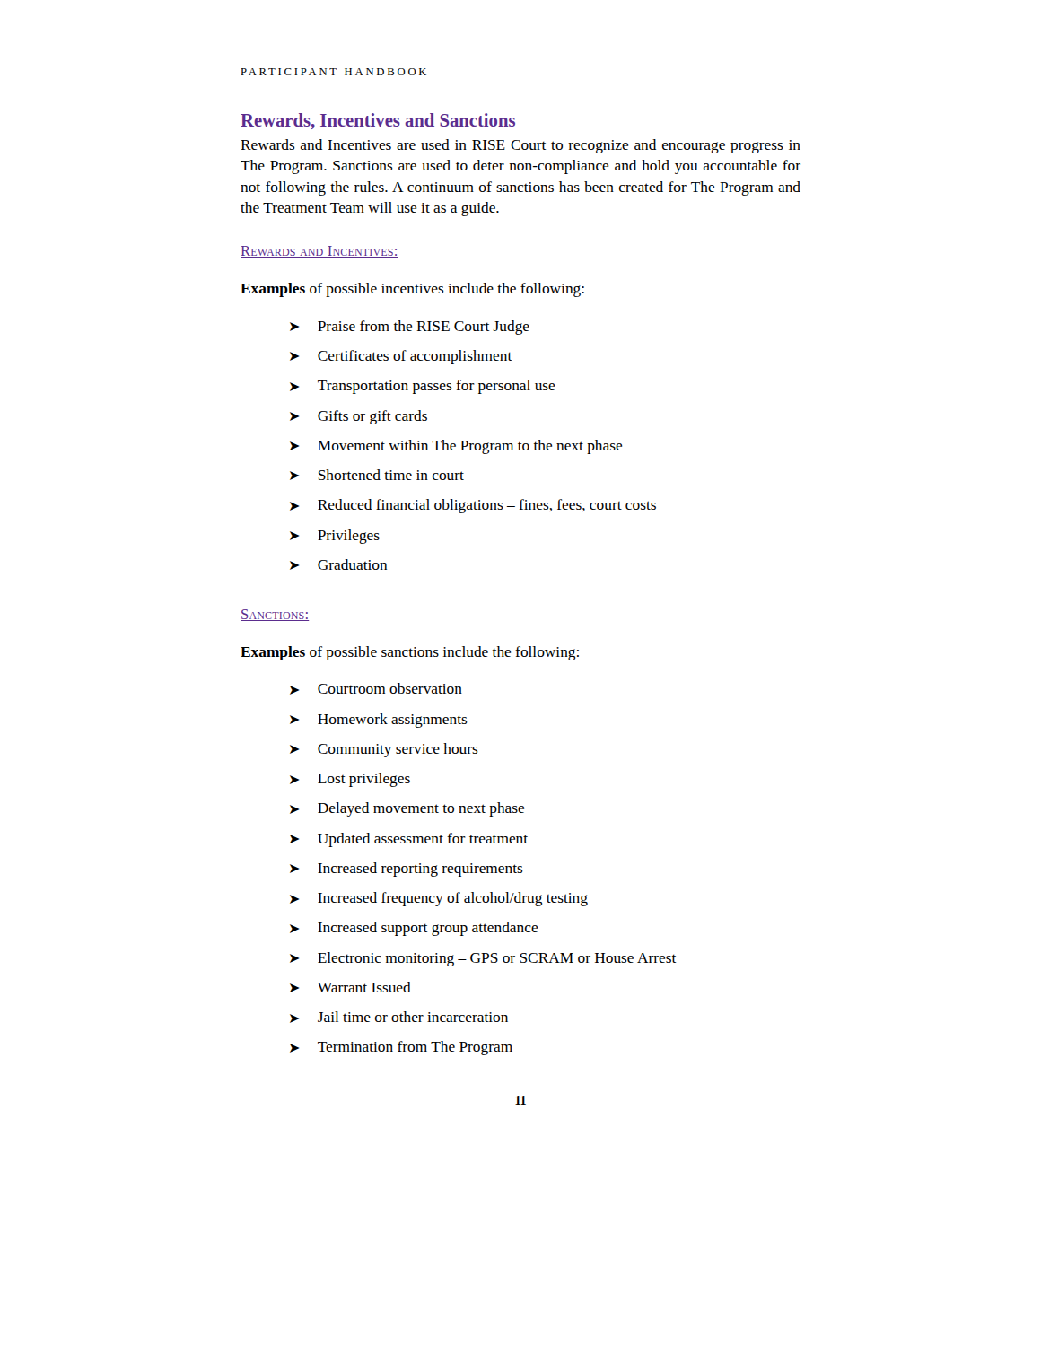Participant Handbook
Rewards, Incentives and Sanctions
Rewards and Incentives are used in RISE Court to recognize and encourage progress in The Program. Sanctions are used to deter non-compliance and hold you accountable for not following the rules. A continuum of sanctions has been created for The Program and the Treatment Team will use it as a guide.
Rewards and Incentives:
Examples of possible incentives include the following:
Praise from the RISE Court Judge
Certificates of accomplishment
Transportation passes for personal use
Gifts or gift cards
Movement within The Program to the next phase
Shortened time in court
Reduced financial obligations – fines, fees, court costs
Privileges
Graduation
Sanctions:
Examples of possible sanctions include the following:
Courtroom observation
Homework assignments
Community service hours
Lost privileges
Delayed movement to next phase
Updated assessment for treatment
Increased reporting requirements
Increased frequency of alcohol/drug testing
Increased support group attendance
Electronic monitoring – GPS or SCRAM or House Arrest
Warrant Issued
Jail time or other incarceration
Termination from The Program
11